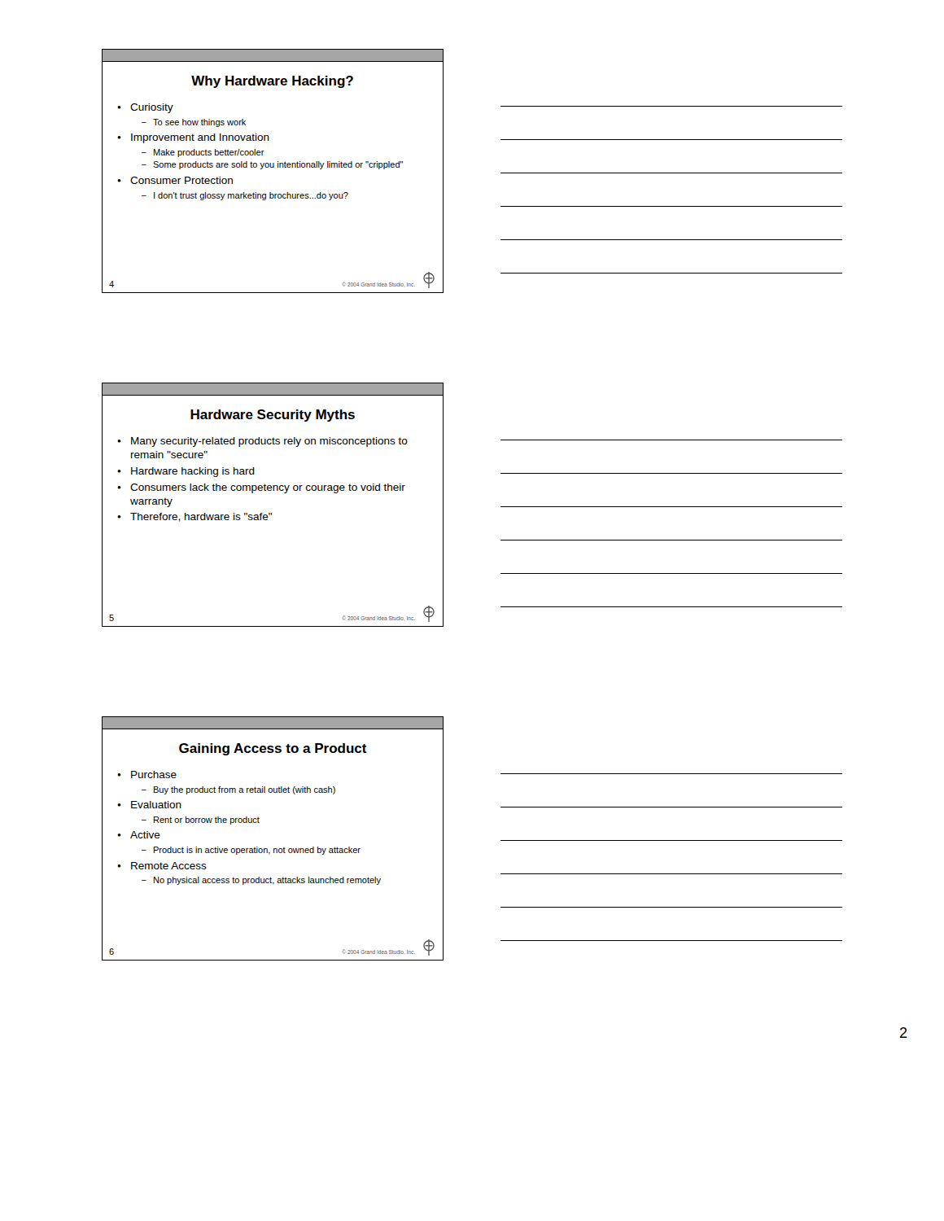Why Hardware Hacking?
Curiosity
To see how things work
Improvement and Innovation
Make products better/cooler
Some products are sold to you intentionally limited or "crippled"
Consumer Protection
I don't trust glossy marketing brochures...do you?
4 © 2004 Grand Idea Studio, Inc.
Hardware Security Myths
Many security-related products rely on misconceptions to remain "secure"
Hardware hacking is hard
Consumers lack the competency or courage to void their warranty
Therefore, hardware is "safe"
5 © 2004 Grand Idea Studio, Inc.
Gaining Access to a Product
Purchase
Buy the product from a retail outlet (with cash)
Evaluation
Rent or borrow the product
Active
Product is in active operation, not owned by attacker
Remote Access
No physical access to product, attacks launched remotely
6 © 2004 Grand Idea Studio, Inc.
2